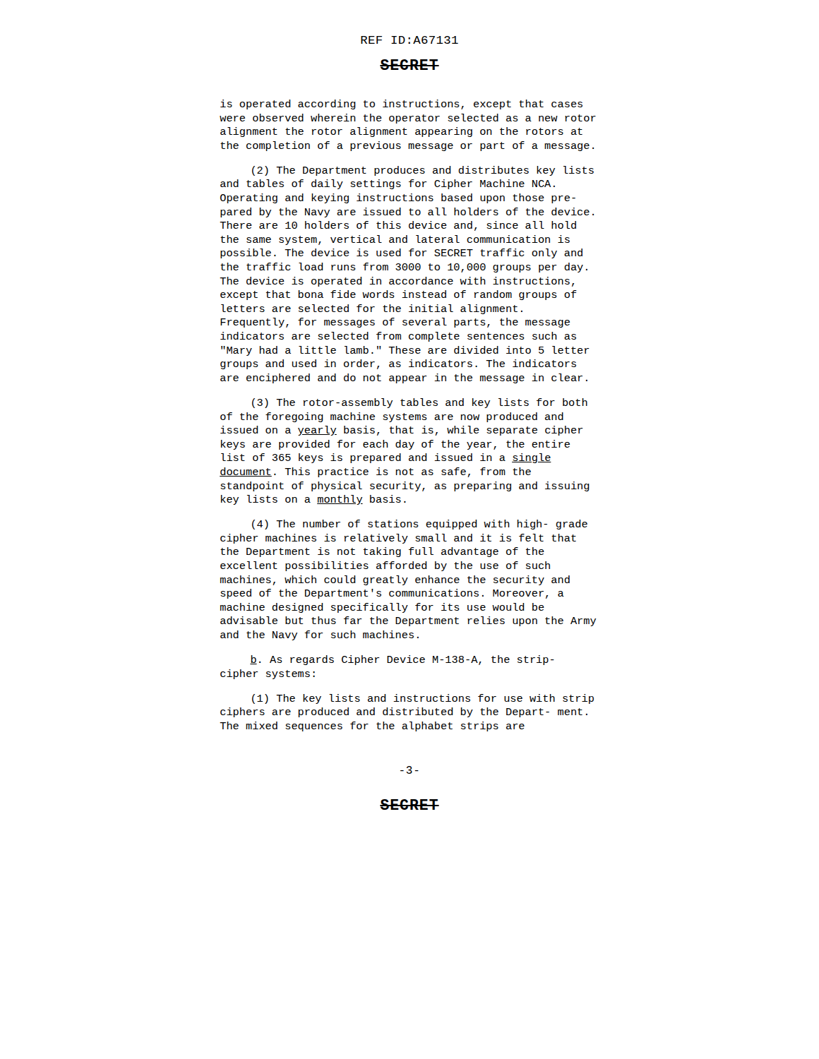REF ID:A67131
SECRET
is operated according to instructions, except that cases were observed wherein the operator selected as a new rotor alignment the rotor alignment appearing on the rotors at the completion of a previous message or part of a message.
(2) The Department produces and distributes key lists and tables of daily settings for Cipher Machine NCA. Operating and keying instructions based upon those pre- pared by the Navy are issued to all holders of the device. There are 10 holders of this device and, since all hold the same system, vertical and lateral communication is possible. The device is used for SECRET traffic only and the traffic load runs from 3000 to 10,000 groups per day. The device is operated in accordance with instructions, except that bona fide words instead of random groups of letters are selected for the initial alignment. Frequently, for messages of several parts, the message indicators are selected from complete sentences such as "Mary had a little lamb." These are divided into 5 letter groups and used in order, as indicators. The indicators are enciphered and do not appear in the message in clear.
(3) The rotor-assembly tables and key lists for both of the foregoing machine systems are now produced and issued on a yearly basis, that is, while separate cipher keys are provided for each day of the year, the entire list of 365 keys is prepared and issued in a single document. This practice is not as safe, from the standpoint of physical security, as preparing and issuing key lists on a monthly basis.
(4) The number of stations equipped with high- grade cipher machines is relatively small and it is felt that the Department is not taking full advantage of the excellent possibilities afforded by the use of such machines, which could greatly enhance the security and speed of the Department's communications. Moreover, a machine designed specifically for its use would be advisable but thus far the Department relies upon the Army and the Navy for such machines.
b. As regards Cipher Device M-138-A, the strip- cipher systems:
(1) The key lists and instructions for use with strip ciphers are produced and distributed by the Depart- ment. The mixed sequences for the alphabet strips are
-3-
SECRET